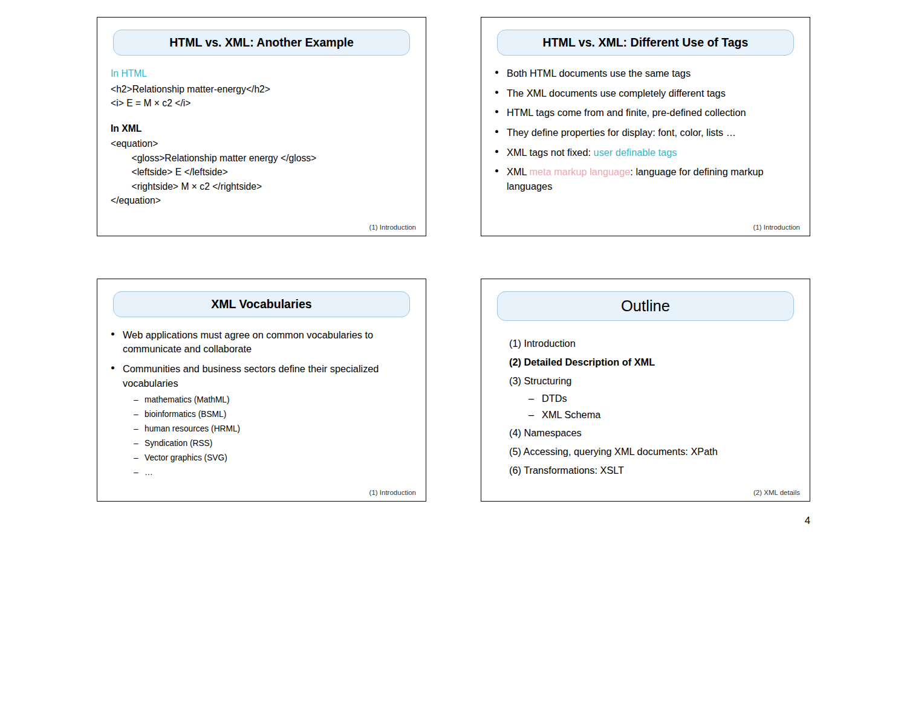HTML vs. XML: Another Example
In HTML
<h2>Relationship matter-energy</h2>
<i> E = M × c2 </i>
In XML
<equation>
<gloss>Relationship matter energy </gloss>
<leftside> E </leftside>
<rightside> M × c2 </rightside>
</equation>
(1) Introduction
HTML vs. XML: Different Use of Tags
Both HTML documents use the same tags
The XML documents use completely different tags
HTML tags come from and finite, pre-defined collection
They define properties for display: font, color, lists …
XML tags not fixed: user definable tags
XML meta markup language: language for defining markup languages
(1) Introduction
XML Vocabularies
Web applications must agree on common vocabularies to communicate and collaborate
Communities and business sectors define their specialized vocabularies
mathematics (MathML)
bioinformatics (BSML)
human resources (HRML)
Syndication (RSS)
Vector graphics (SVG)
…
(1) Introduction
Outline
Introduction
Detailed Description of XML
Structuring
DTDs
XML Schema
Namespaces
Accessing, querying XML documents: XPath
Transformations: XSLT
(2) XML details
4